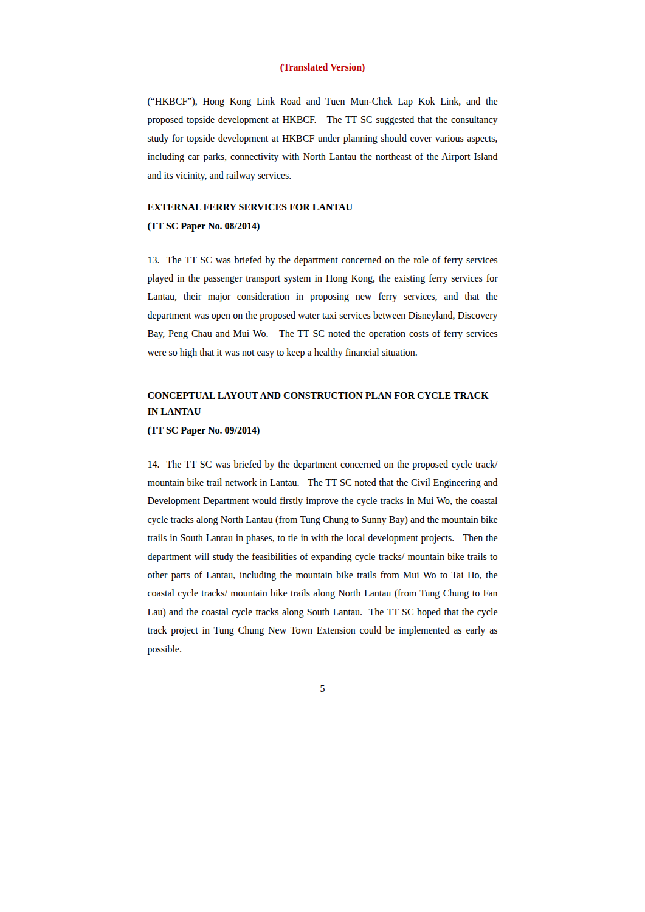(Translated Version)
(“HKBCF”), Hong Kong Link Road and Tuen Mun-Chek Lap Kok Link, and the proposed topside development at HKBCF. The TT SC suggested that the consultancy study for topside development at HKBCF under planning should cover various aspects, including car parks, connectivity with North Lantau the northeast of the Airport Island and its vicinity, and railway services.
EXTERNAL FERRY SERVICES FOR LANTAU
(TT SC Paper No. 08/2014)
13. The TT SC was briefed by the department concerned on the role of ferry services played in the passenger transport system in Hong Kong, the existing ferry services for Lantau, their major consideration in proposing new ferry services, and that the department was open on the proposed water taxi services between Disneyland, Discovery Bay, Peng Chau and Mui Wo. The TT SC noted the operation costs of ferry services were so high that it was not easy to keep a healthy financial situation.
CONCEPTUAL LAYOUT AND CONSTRUCTION PLAN FOR CYCLE TRACK IN LANTAU
(TT SC Paper No. 09/2014)
14. The TT SC was briefed by the department concerned on the proposed cycle track/ mountain bike trail network in Lantau. The TT SC noted that the Civil Engineering and Development Department would firstly improve the cycle tracks in Mui Wo, the coastal cycle tracks along North Lantau (from Tung Chung to Sunny Bay) and the mountain bike trails in South Lantau in phases, to tie in with the local development projects. Then the department will study the feasibilities of expanding cycle tracks/ mountain bike trails to other parts of Lantau, including the mountain bike trails from Mui Wo to Tai Ho, the coastal cycle tracks/ mountain bike trails along North Lantau (from Tung Chung to Fan Lau) and the coastal cycle tracks along South Lantau. The TT SC hoped that the cycle track project in Tung Chung New Town Extension could be implemented as early as possible.
5